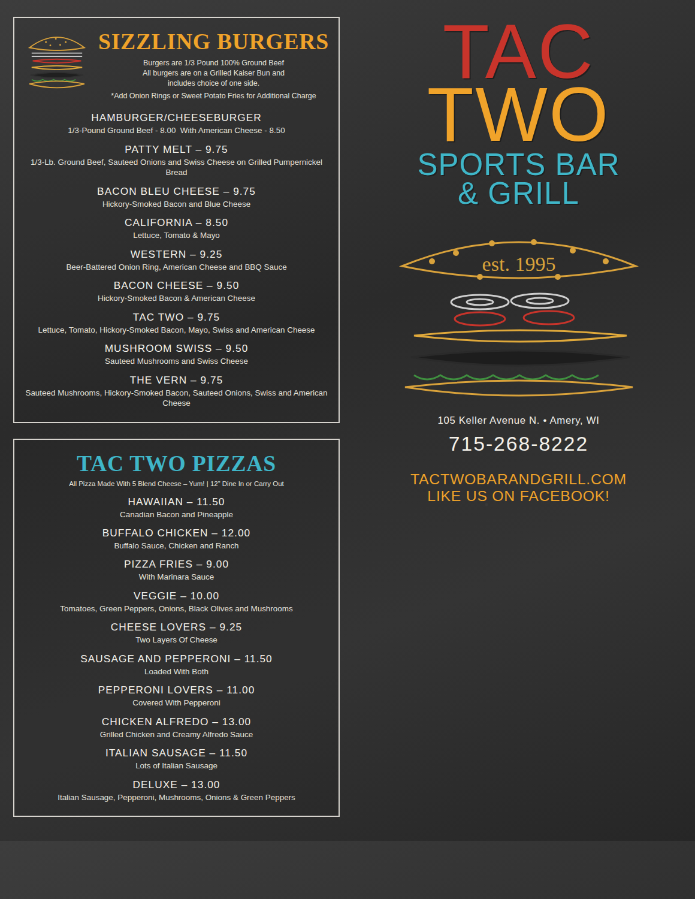Sizzling Burgers
Burgers are 1/3 Pound 100% Ground Beef
All burgers are on a Grilled Kaiser Bun and
includes choice of one side. *Add Onion Rings or Sweet Potato Fries for Additional Charge
Hamburger/Cheeseburger 1/3-Pound Ground Beef - 8.00 With American Cheese - 8.50
Patty Melt – 9.75 1/3-Lb. Ground Beef, Sauteed Onions and Swiss Cheese on Grilled Pumpernickel Bread
Bacon Bleu Cheese – 9.75 Hickory-Smoked Bacon and Blue Cheese
California – 8.50 Lettuce, Tomato & Mayo
Western – 9.25 Beer-Battered Onion Ring, American Cheese and BBQ Sauce
Bacon Cheese – 9.50 Hickory-Smoked Bacon & American Cheese
Tac Two – 9.75 Lettuce, Tomato, Hickory-Smoked Bacon, Mayo, Swiss and American Cheese
Mushroom Swiss – 9.50 Sauteed Mushrooms and Swiss Cheese
The Vern – 9.75 Sauteed Mushrooms, Hickory-Smoked Bacon, Sauteed Onions, Swiss and American Cheese
Tac Two Pizzas
All Pizza Made With 5 Blend Cheese – Yum! | 12” Dine In or Carry Out
Hawaiian – 11.50 Canadian Bacon and Pineapple
Buffalo Chicken – 12.00 Buffalo Sauce, Chicken and Ranch
Pizza Fries – 9.00 With Marinara Sauce
Veggie – 10.00 Tomatoes, Green Peppers, Onions, Black Olives and Mushrooms
Cheese Lovers – 9.25 Two Layers Of Cheese
Sausage and Pepperoni – 11.50 Loaded With Both
Pepperoni Lovers – 11.00 Covered With Pepperoni
Chicken Alfredo – 13.00 Grilled Chicken and Creamy Alfredo Sauce
Italian Sausage – 11.50 Lots of Italian Sausage
Deluxe – 13.00 Italian Sausage, Pepperoni, Mushrooms, Onions & Green Peppers
Tac
Two
Sports Bar
& Grill
est. 1995
105 Keller Avenue N. • Amery, WI
715-268-8222
tactwobarandgrill.com
Like Us On Facebook!